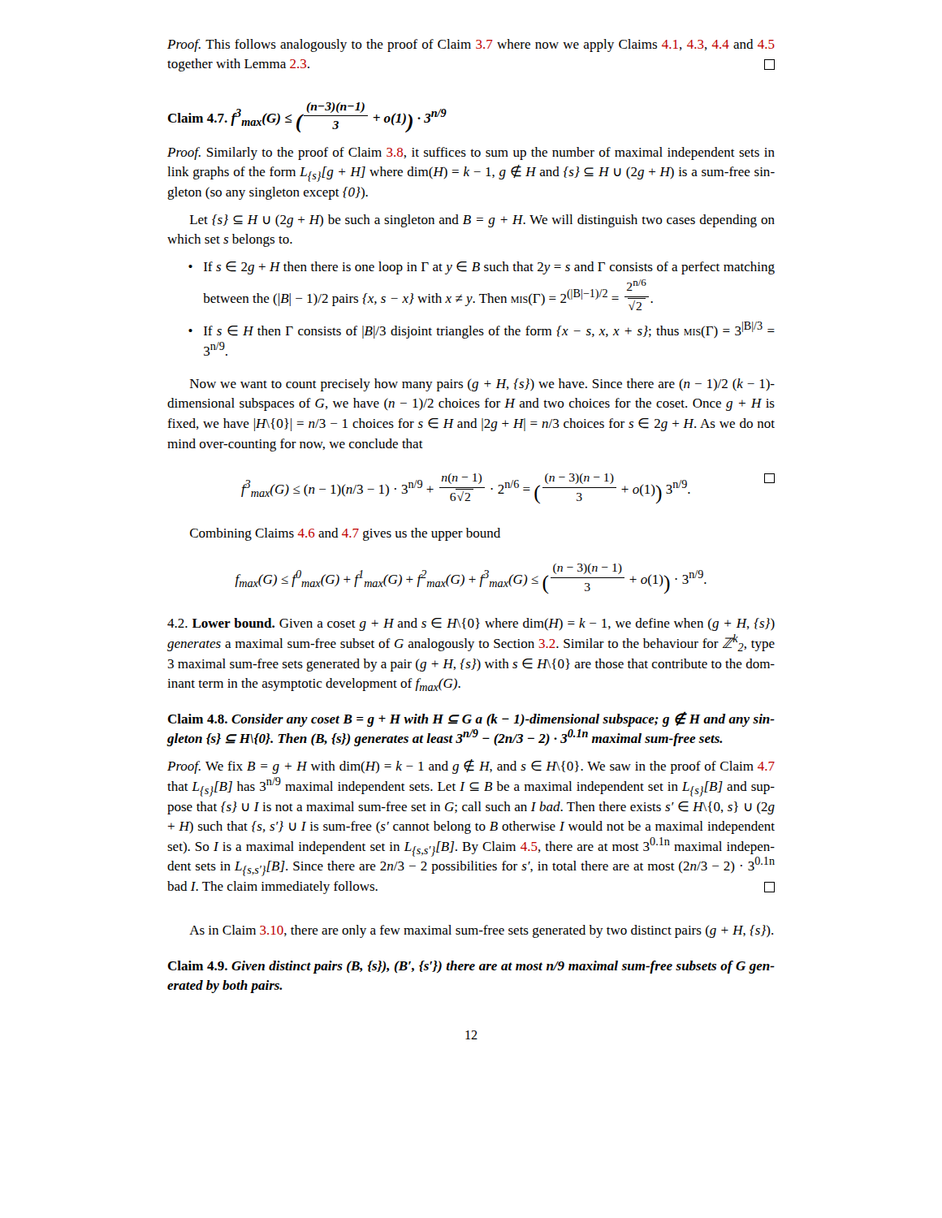Proof. This follows analogously to the proof of Claim 3.7 where now we apply Claims 4.1, 4.3, 4.4 and 4.5 together with Lemma 2.3.
Claim 4.7. f3max(G) ≤ ((n−3)(n−1) 3 + o(1)) · 3n/9
Proof. Similarly to the proof of Claim 3.8, it suffices to sum up the number of maximal independent sets in link graphs of the form L{s}[g + H] where dim(H) = k − 1, g ∉ H and {s} ⊆ H ∪ (2g + H) is a sum-free singleton (so any singleton except {0}).
Let {s} ⊆ H ∪ (2g + H) be such a singleton and B = g + H. We will distinguish two cases depending on which set s belongs to.
If s ∈ 2g + H then there is one loop in Γ at y ∈ B such that 2y = s and Γ consists of a perfect matching between the (|B| − 1)/2 pairs {x, s − x} with x ≠ y. Then mis(Γ) = 2(|B|−1)/2 = 2n/6√2.
If s ∈ H then Γ consists of |B|/3 disjoint triangles of the form {x − s, x, x + s}; thus mis(Γ) = 3|B|/3 = 3n/9.
Now we want to count precisely how many pairs (g + H, {s}) we have. Since there are (n − 1)/2 (k − 1)-dimensional subspaces of G, we have (n − 1)/2 choices for H and two choices for the coset. Once g + H is fixed, we have |H\{0}| = n/3 − 1 choices for s ∈ H and |2g + H| = n/3 choices for s ∈ 2g + H. As we do not mind over-counting for now, we conclude that
f3max(G) ≤ (n − 1)(n/3 − 1) · 3n/9 + n(n − 1) 6√2 · 2n/6 = ((n − 3)(n − 1) 3 + o(1)) 3n/9.
Combining Claims 4.6 and 4.7 gives us the upper bound
fmax(G) ≤ f0max(G) + f1max(G) + f2max(G) + f3max(G) ≤ ((n − 3)(n − 1) 3 + o(1)) · 3n/9.
4.2. Lower bound. Given a coset g + H and s ∈ H\{0} where dim(H) = k − 1, we define when (g + H, {s}) generates a maximal sum-free subset of G analogously to Section 3.2. Similar to the behaviour for ℤk2, type 3 maximal sum-free sets generated by a pair (g + H, {s}) with s ∈ H\{0} are those that contribute to the dominant term in the asymptotic development of fmax(G).
Claim 4.8. Consider any coset B = g + H with H ⊆ G a (k − 1)-dimensional subspace; g ∉ H and any singleton {s} ⊆ H\{0}. Then (B, {s}) generates at least 3n/9 − (2n/3 − 2) · 30.1n maximal sum-free sets.
Proof. We fix B = g + H with dim(H) = k − 1 and g ∉ H, and s ∈ H\{0}. We saw in the proof of Claim 4.7 that L{s}[B] has 3n/9 maximal independent sets. Let I ⊆ B be a maximal independent set in L{s}[B] and suppose that {s} ∪ I is not a maximal sum-free set in G; call such an I bad. Then there exists s′ ∈ H\{0, s} ∪ (2g + H) such that {s, s′} ∪ I is sum-free (s′ cannot belong to B otherwise I would not be a maximal independent set). So I is a maximal independent set in L{s,s′}[B]. By Claim 4.5, there are at most 30.1n maximal independent sets in L{s,s′}[B]. Since there are 2n/3 − 2 possibilities for s′, in total there are at most (2n/3 − 2) · 30.1n bad I. The claim immediately follows.
As in Claim 3.10, there are only a few maximal sum-free sets generated by two distinct pairs (g + H, {s}).
Claim 4.9. Given distinct pairs (B, {s}), (B′, {s′}) there are at most n/9 maximal sum-free subsets of G generated by both pairs.
12